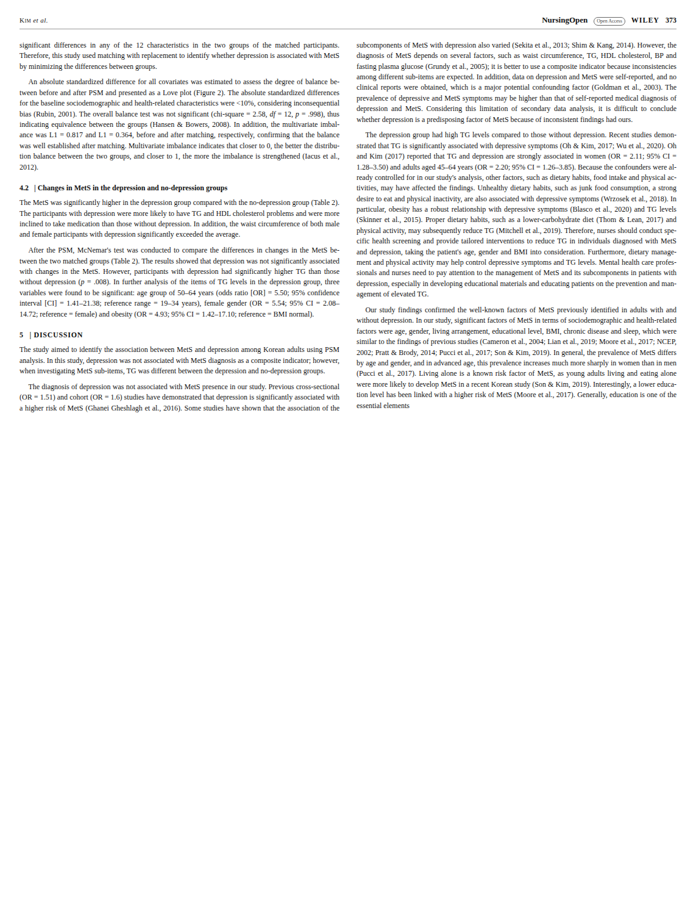Kim et al.
NursingOpen Open Access WILEY 373
significant differences in any of the 12 characteristics in the two groups of the matched participants. Therefore, this study used matching with replacement to identify whether depression is associated with MetS by minimizing the differences between groups.
An absolute standardized difference for all covariates was estimated to assess the degree of balance between before and after PSM and presented as a Love plot (Figure 2). The absolute standardized differences for the baseline sociodemographic and health-related characteristics were <10%, considering inconsequential bias (Rubin, 2001). The overall balance test was not significant (chi-square = 2.58, df = 12, p = .998), thus indicating equivalence between the groups (Hansen & Bowers, 2008). In addition, the multivariate imbalance was L1 = 0.817 and L1 = 0.364, before and after matching, respectively, confirming that the balance was well established after matching. Multivariate imbalance indicates that closer to 0, the better the distribution balance between the two groups, and closer to 1, the more the imbalance is strengthened (Iacus et al., 2012).
4.2 | Changes in MetS in the depression and no-depression groups
The MetS was significantly higher in the depression group compared with the no-depression group (Table 2). The participants with depression were more likely to have TG and HDL cholesterol problems and were more inclined to take medication than those without depression. In addition, the waist circumference of both male and female participants with depression significantly exceeded the average.
After the PSM, McNemar's test was conducted to compare the differences in changes in the MetS between the two matched groups (Table 2). The results showed that depression was not significantly associated with changes in the MetS. However, participants with depression had significantly higher TG than those without depression (p = .008). In further analysis of the items of TG levels in the depression group, three variables were found to be significant: age group of 50–64 years (odds ratio [OR] = 5.50; 95% confidence interval [CI] = 1.41–21.38; reference range = 19–34 years), female gender (OR = 5.54; 95% CI = 2.08–14.72; reference = female) and obesity (OR = 4.93; 95% CI = 1.42–17.10; reference = BMI normal).
5 | DISCUSSION
The study aimed to identify the association between MetS and depression among Korean adults using PSM analysis. In this study, depression was not associated with MetS diagnosis as a composite indicator; however, when investigating MetS sub-items, TG was different between the depression and no-depression groups.
The diagnosis of depression was not associated with MetS presence in our study. Previous cross-sectional (OR = 1.51) and cohort (OR = 1.6) studies have demonstrated that depression is significantly associated with a higher risk of MetS (Ghanei Gheshlagh et al., 2016). Some studies have shown that the association of the subcomponents of MetS with depression also varied (Sekita et al., 2013; Shim & Kang, 2014). However, the diagnosis of MetS depends on several factors, such as waist circumference, TG, HDL cholesterol, BP and fasting plasma glucose (Grundy et al., 2005); it is better to use a composite indicator because inconsistencies among different sub-items are expected. In addition, data on depression and MetS were self-reported, and no clinical reports were obtained, which is a major potential confounding factor (Goldman et al., 2003). The prevalence of depressive and MetS symptoms may be higher than that of self-reported medical diagnosis of depression and MetS. Considering this limitation of secondary data analysis, it is difficult to conclude whether depression is a predisposing factor of MetS because of inconsistent findings had ours.
The depression group had high TG levels compared to those without depression. Recent studies demonstrated that TG is significantly associated with depressive symptoms (Oh & Kim, 2017; Wu et al., 2020). Oh and Kim (2017) reported that TG and depression are strongly associated in women (OR = 2.11; 95% CI = 1.28–3.50) and adults aged 45–64 years (OR = 2.20; 95% CI = 1.26–3.85). Because the confounders were already controlled for in our study's analysis, other factors, such as dietary habits, food intake and physical activities, may have affected the findings. Unhealthy dietary habits, such as junk food consumption, a strong desire to eat and physical inactivity, are also associated with depressive symptoms (Wrzosek et al., 2018). In particular, obesity has a robust relationship with depressive symptoms (Blasco et al., 2020) and TG levels (Skinner et al., 2015). Proper dietary habits, such as a lower-carbohydrate diet (Thom & Lean, 2017) and physical activity, may subsequently reduce TG (Mitchell et al., 2019). Therefore, nurses should conduct specific health screening and provide tailored interventions to reduce TG in individuals diagnosed with MetS and depression, taking the patient's age, gender and BMI into consideration. Furthermore, dietary management and physical activity may help control depressive symptoms and TG levels. Mental health care professionals and nurses need to pay attention to the management of MetS and its subcomponents in patients with depression, especially in developing educational materials and educating patients on the prevention and management of elevated TG.
Our study findings confirmed the well-known factors of MetS previously identified in adults with and without depression. In our study, significant factors of MetS in terms of sociodemographic and health-related factors were age, gender, living arrangement, educational level, BMI, chronic disease and sleep, which were similar to the findings of previous studies (Cameron et al., 2004; Lian et al., 2019; Moore et al., 2017; NCEP, 2002; Pratt & Brody, 2014; Pucci et al., 2017; Son & Kim, 2019). In general, the prevalence of MetS differs by age and gender, and in advanced age, this prevalence increases much more sharply in women than in men (Pucci et al., 2017). Living alone is a known risk factor of MetS, as young adults living and eating alone were more likely to develop MetS in a recent Korean study (Son & Kim, 2019). Interestingly, a lower education level has been linked with a higher risk of MetS (Moore et al., 2017). Generally, education is one of the essential elements